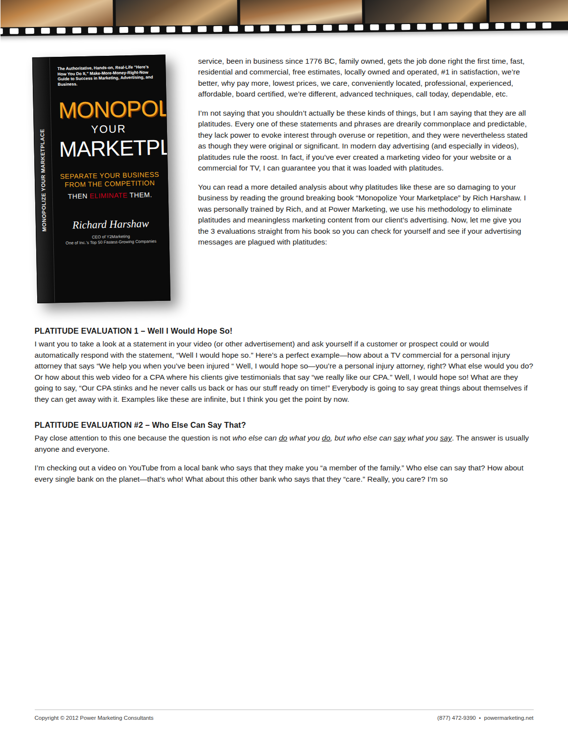MONOPOLIZE YOUR MARKETPLACE
The Authoritative, Hands-on, Real-Life “Here’s How You Do It,” Make-More-Money-Right-Now Guide to Success in Marketing, Advertising, and Business.
MONOPOLIZE
YOUR
MARKETPLACE
SEPARATE YOUR BUSINESS
FROM THE COMPETITION
THEN ELIMINATE THEM.
Richard Harshaw
CEO of Y2Marketing
One of Inc.’s Top 50 Fastest-Growing Companies
service, been in business since 1776 BC, family owned, gets the job done right the first time, fast, residential and commercial, free estimates, locally owned and operated, #1 in satisfaction, we’re better, why pay more, lowest prices, we care, conveniently located, professional, experienced, affordable, board certified, we’re different, advanced techniques, call today, dependable, etc.
I’m not saying that you shouldn’t actually be these kinds of things, but I am saying that they are all platitudes. Every one of these statements and phrases are drearily commonplace and predictable, they lack power to evoke interest through overuse or repetition, and they were nevertheless stated as though they were original or significant. In modern day advertising (and especially in videos), platitudes rule the roost. In fact, if you’ve ever created a marketing video for your website or a commercial for TV, I can guarantee you that it was loaded with platitudes.
You can read a more detailed analysis about why platitudes like these are so damaging to your business by reading the ground breaking book “Monopolize Your Marketplace” by Rich Harshaw. I was personally trained by Rich, and at Power Marketing, we use his methodology to eliminate platitudes and meaningless marketing content from our client’s advertising. Now, let me give you the 3 evaluations straight from his book so you can check for yourself and see if your advertising messages are plagued with platitudes:
PLATITUDE EVALUATION 1 – Well I Would Hope So!
I want you to take a look at a statement in your video (or other advertisement) and ask yourself if a customer or prospect could or would automatically respond with the statement, “Well I would hope so.” Here’s a perfect example—how about a TV commercial for a personal injury attorney that says “We help you when you’ve been injured “ Well, I would hope so—you’re a personal injury attorney, right? What else would you do? Or how about this web video for a CPA where his clients give testimonials that say “we really like our CPA.” Well, I would hope so! What are they going to say, “Our CPA stinks and he never calls us back or has our stuff ready on time!” Everybody is going to say great things about themselves if they can get away with it. Examples like these are infinite, but I think you get the point by now.
PLATITUDE EVALUATION #2 – Who Else Can Say That?
Pay close attention to this one because the question is not who else can do what you do, but who else can say what you say. The answer is usually anyone and everyone.
I’m checking out a video on YouTube from a local bank who says that they make you “a member of the family.” Who else can say that? How about every single bank on the planet—that’s who! What about this other bank who says that they “care.” Really, you care? I’m so
Copyright © 2012 Power Marketing Consultants
(877) 472-9390 • powermarketing.net